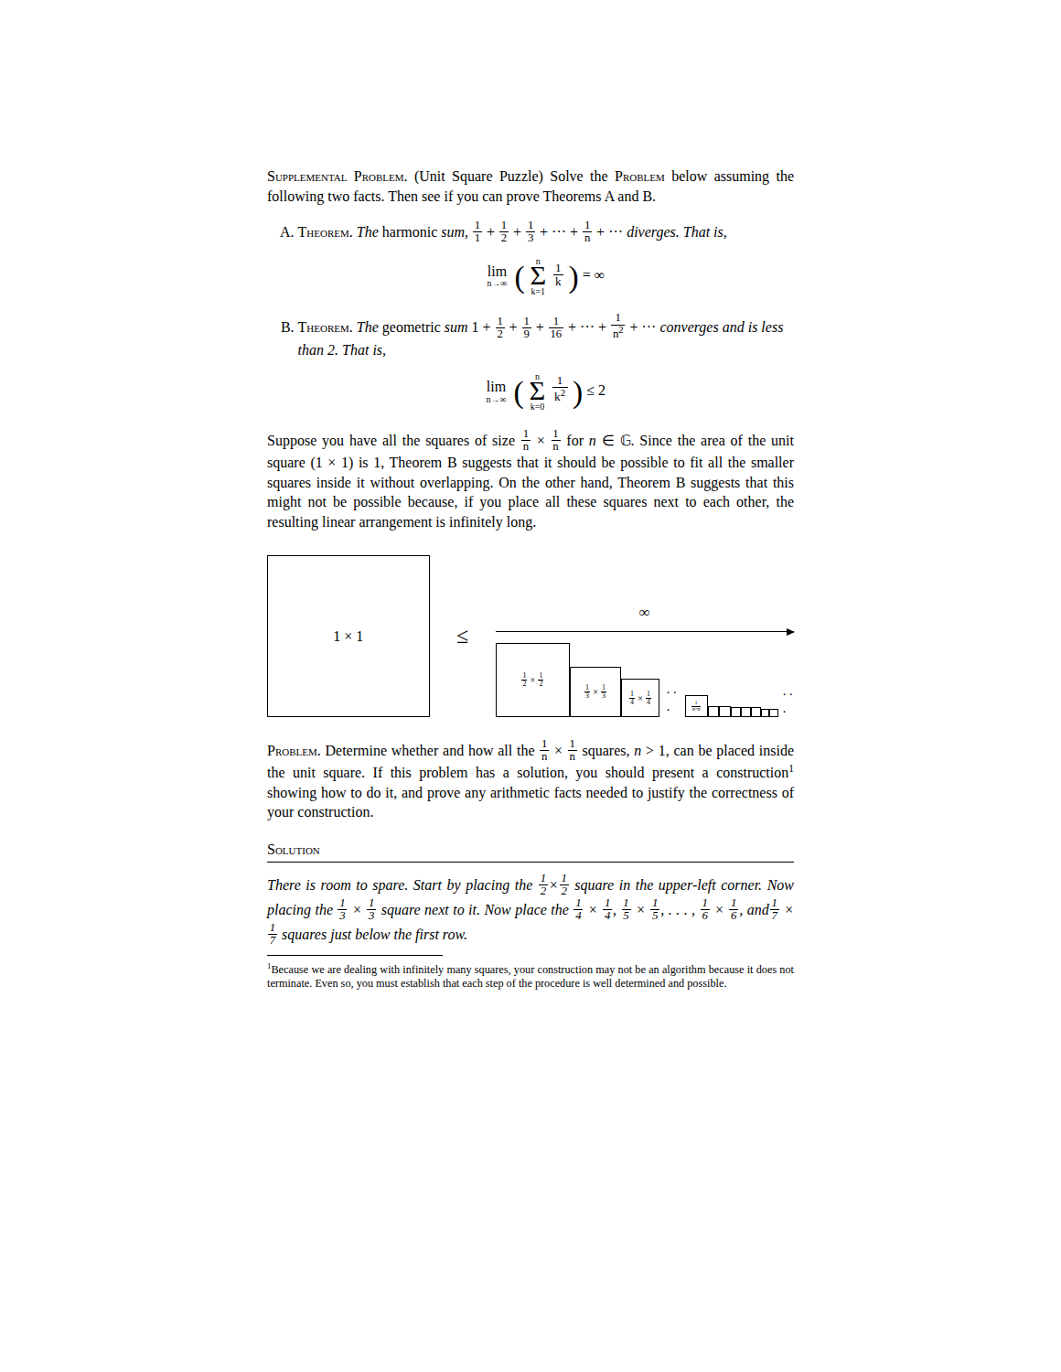Supplemental Problem. (Unit Square Puzzle) Solve the Problem below assuming the following two facts. Then see if you can prove Theorems A and B.
Theorem. The harmonic sum, 11 + 12 + 13 + ··· + 1 n + ··· diverges. That is,
lim n→∞ ( n Σ k=1 1 k ) = ∞
Theorem. The geometric sum 1 + 12 + 19 + 116 + ··· + 1 n2 + ··· converges and is less than 2. That is,
lim n→∞ ( n Σ k=0 1 k2 ) ≤ 2
Suppose you have all the squares of size 1 n × 1 n for n ∈ 𝔾. Since the area of the unit square (1 × 1) is 1, Theorem B suggests that it should be possible to fit all the smaller squares inside it without overlapping. On the other hand, Theorem B suggests that this might not be possible because, if you place all these squares next to each other, the resulting linear arrangement is infinitely long.
1 × 1
≤
∞
12 × 12
13 × 13
14 × 14
. . .
1 n×n
. . .
Problem. Determine whether and how all the 1 n × 1 n squares, n > 1, can be placed inside the unit square. If this problem has a solution, you should present a construction1 showing how to do it, and prove any arithmetic facts needed to justify the correctness of your construction.
Solution
There is room to spare. Start by placing the 12×12 square in the upper-left corner. Now placing the 13 × 13 square next to it. Now place the 14 × 14, 15 × 15, . . . , 16 × 16, and17 × 17 squares just below the first row.
1Because we are dealing with infinitely many squares, your construction may not be an algorithm because it does not terminate. Even so, you must establish that each step of the procedure is well determined and possible.